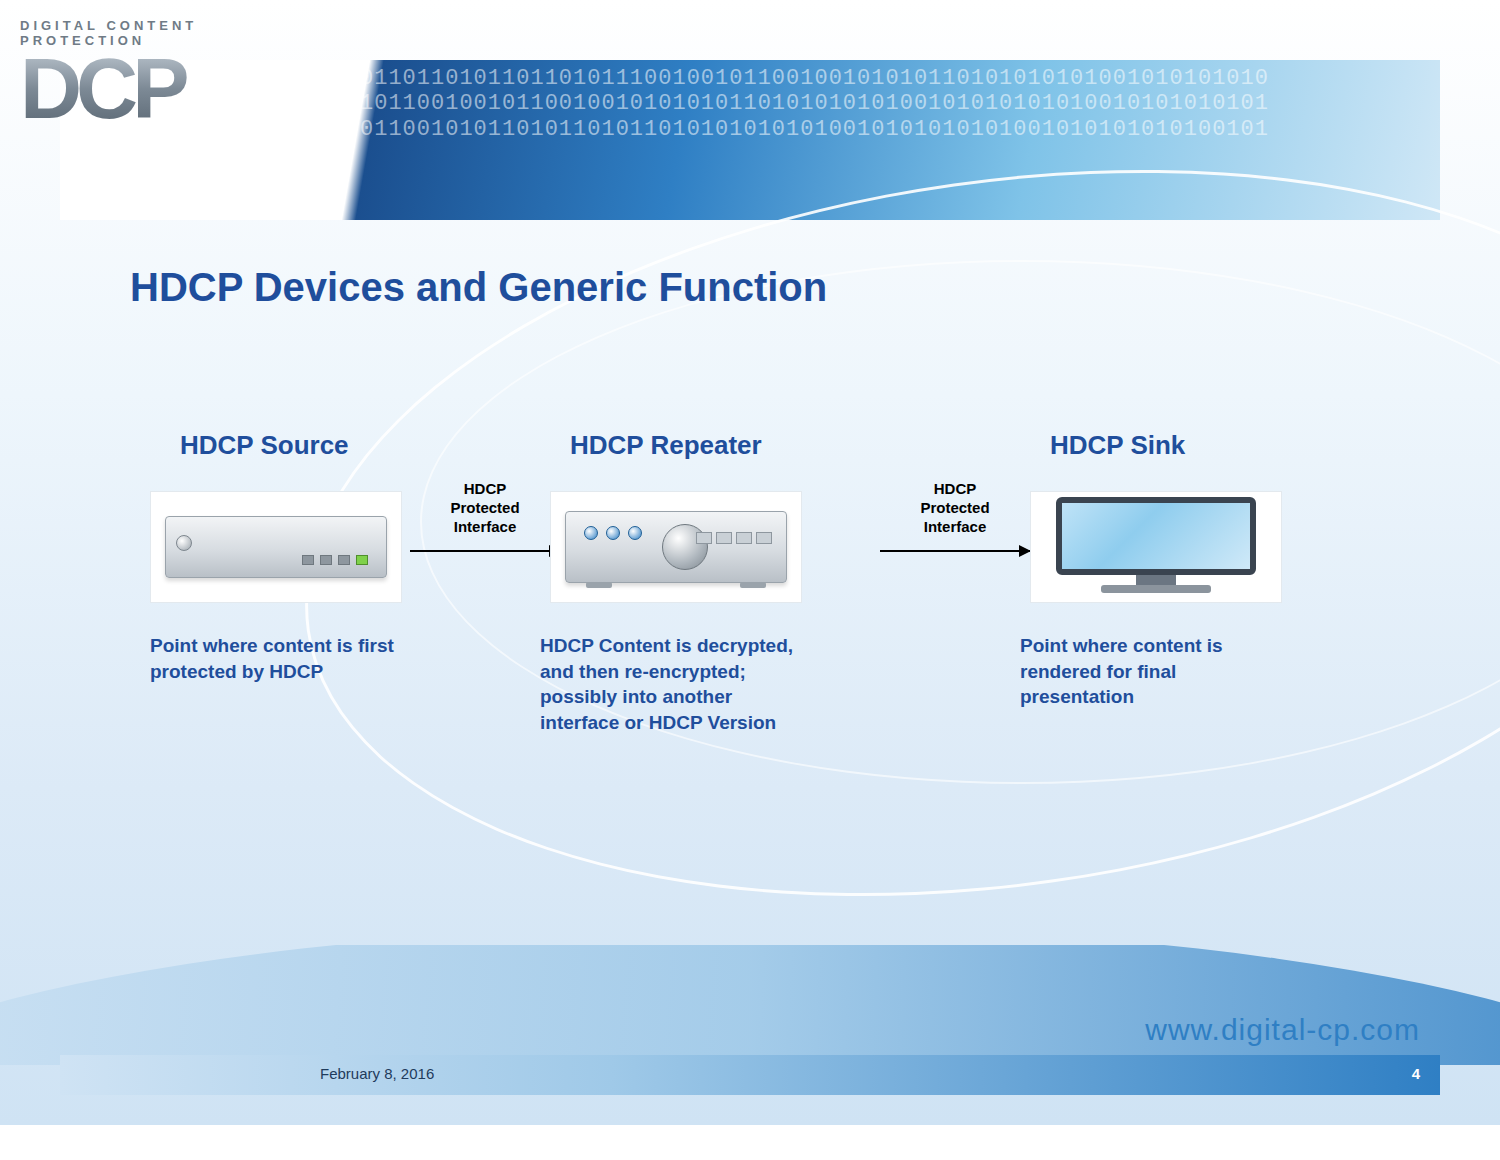0110110101101101011100100101100100101010110101010101001010101010 1011001001011001001010101011010101010100101010101010010101010101 0110010101101011010110101010101010010101010101001010101010100101
DIGITAL CONTENT PROTECTION
DCP
HDCP Devices and Generic Function
HDCP Source
Point where content is first protected by HDCP
HDCP
Protected
Interface
HDCP Repeater
HDCP Content is decrypted, and then re-encrypted; possibly into another interface or HDCP Version
HDCP
Protected
Interface
HDCP Sink
Point where content is rendered for final presentation
www.digital-cp.com
February 8, 2016
4